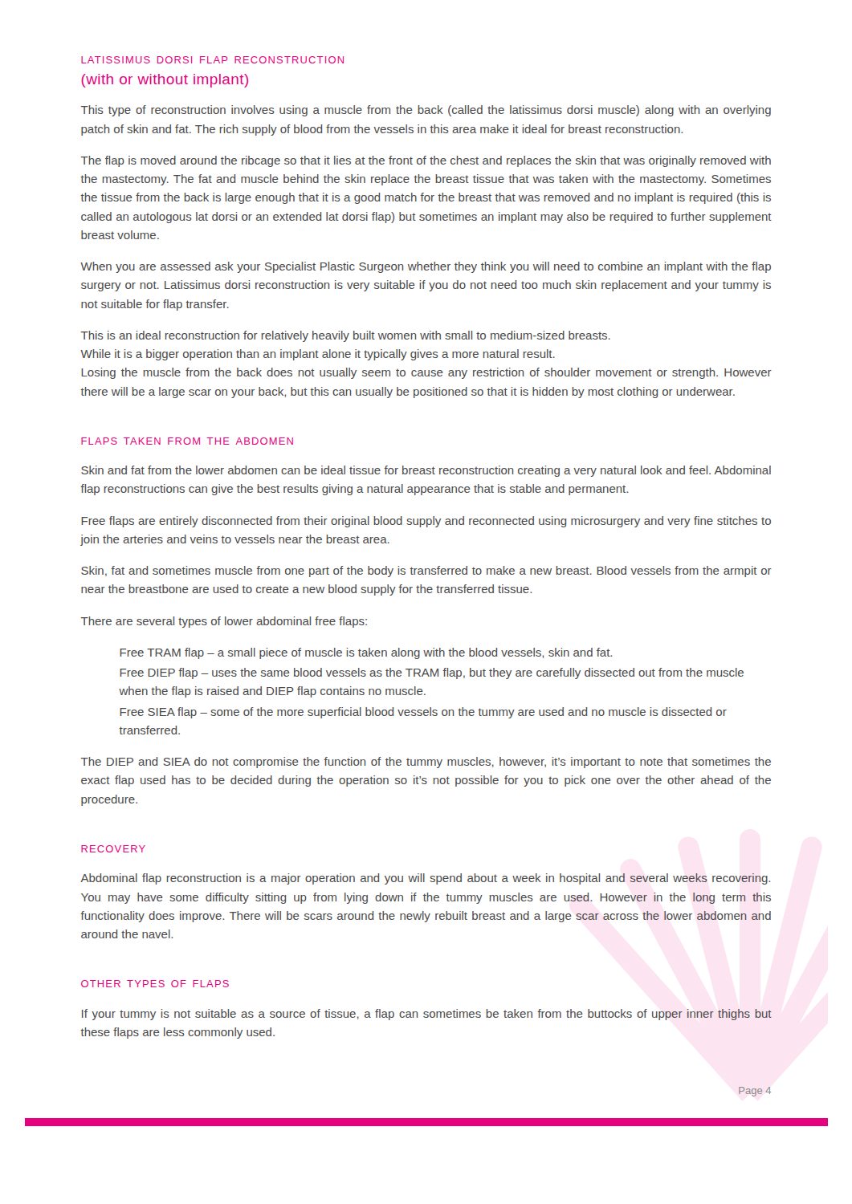Latissimus dorsi flap reconstruction (with or without implant)
This type of reconstruction involves using a muscle from the back (called the latissimus dorsi muscle) along with an overlying patch of skin and fat. The rich supply of blood from the vessels in this area make it ideal for breast reconstruction.
The flap is moved around the ribcage so that it lies at the front of the chest and replaces the skin that was originally removed with the mastectomy. The fat and muscle behind the skin replace the breast tissue that was taken with the mastectomy. Sometimes the tissue from the back is large enough that it is a good match for the breast that was removed and no implant is required (this is called an autologous lat dorsi or an extended lat dorsi flap) but sometimes an implant may also be required to further supplement breast volume.
When you are assessed ask your Specialist Plastic Surgeon whether they think you will need to combine an implant with the flap surgery or not. Latissimus dorsi reconstruction is very suitable if you do not need too much skin replacement and your tummy is not suitable for flap transfer.
This is an ideal reconstruction for relatively heavily built women with small to medium-sized breasts.
While it is a bigger operation than an implant alone it typically gives a more natural result.
Losing the muscle from the back does not usually seem to cause any restriction of shoulder movement or strength. However there will be a large scar on your back, but this can usually be positioned so that it is hidden by most clothing or underwear.
Flaps taken from the abdomen
Skin and fat from the lower abdomen can be ideal tissue for breast reconstruction creating a very natural look and feel. Abdominal flap reconstructions can give the best results giving a natural appearance that is stable and permanent.
Free flaps are entirely disconnected from their original blood supply and reconnected using microsurgery and very fine stitches to join the arteries and veins to vessels near the breast area.
Skin, fat and sometimes muscle from one part of the body is transferred to make a new breast. Blood vessels from the armpit or near the breastbone are used to create a new blood supply for the transferred tissue.
There are several types of lower abdominal free flaps:
Free TRAM flap – a small piece of muscle is taken along with the blood vessels, skin and fat.
Free DIEP flap – uses the same blood vessels as the TRAM flap, but they are carefully dissected out from the muscle when the flap is raised and DIEP flap contains no muscle.
Free SIEA flap – some of the more superficial blood vessels on the tummy are used and no muscle is dissected or transferred.
The DIEP and SIEA do not compromise the function of the tummy muscles, however, it’s important to note that sometimes the exact flap used has to be decided during the operation so it’s not possible for you to pick one over the other ahead of the procedure.
Recovery
Abdominal flap reconstruction is a major operation and you will spend about a week in hospital and several weeks recovering. You may have some difficulty sitting up from lying down if the tummy muscles are used. However in the long term this functionality does improve. There will be scars around the newly rebuilt breast and a large scar across the lower abdomen and around the navel.
Other types of flaps
If your tummy is not suitable as a source of tissue, a flap can sometimes be taken from the buttocks of upper inner thighs but these flaps are less commonly used.
Page 4